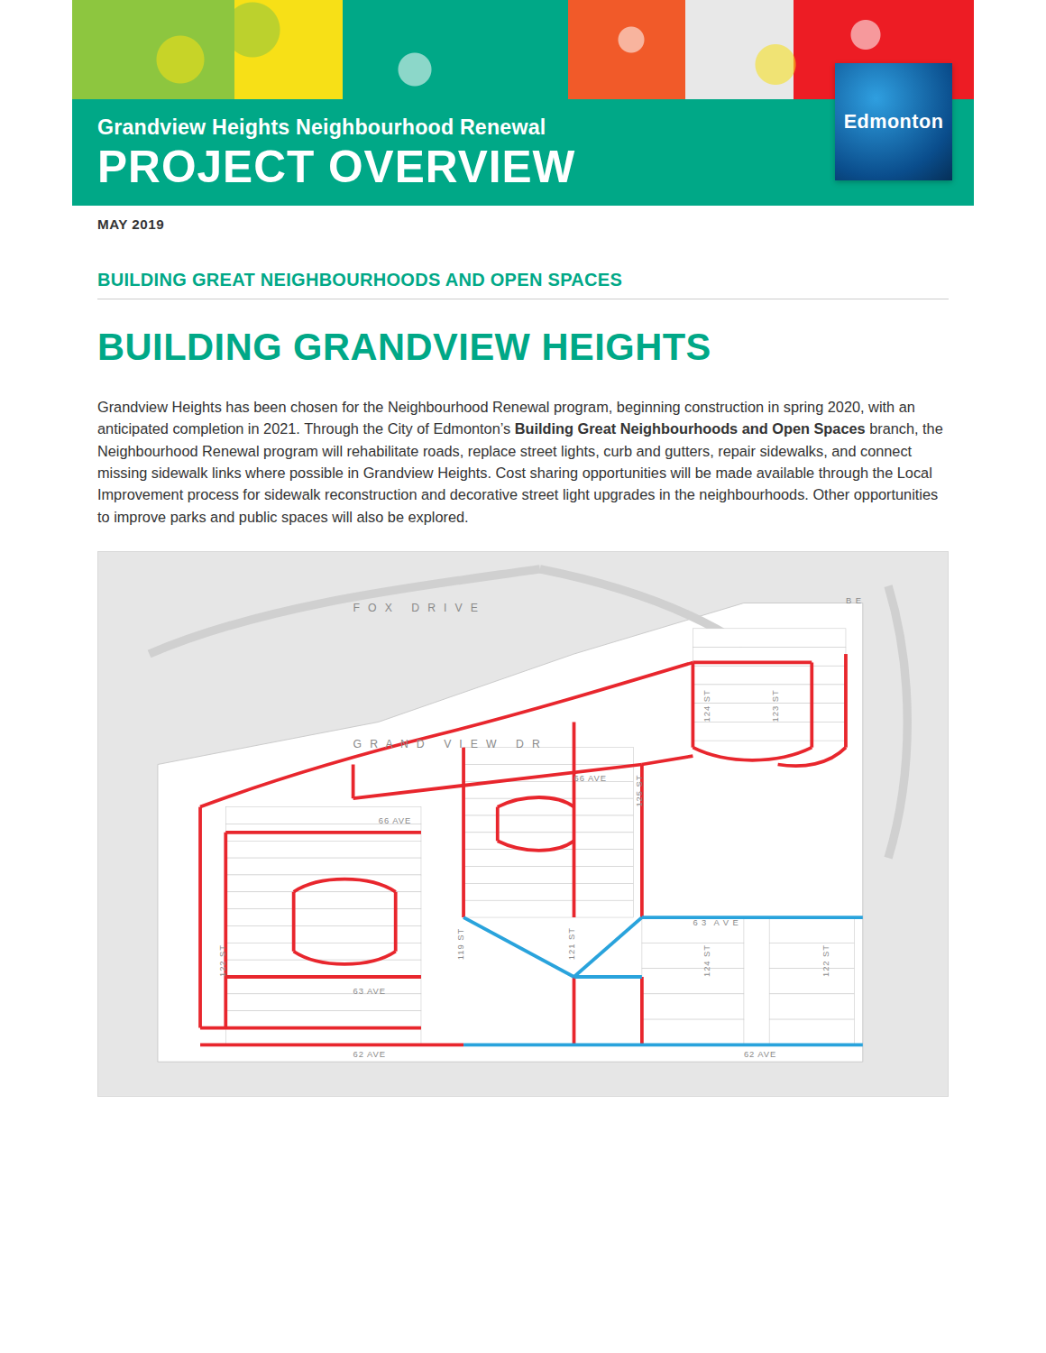Grandview Heights Neighbourhood Renewal
PROJECT OVERVIEW
MAY 2019
Edmonton
BUILDING GREAT NEIGHBOURHOODS AND OPEN SPACES
BUILDING GRANDVIEW HEIGHTS
Grandview Heights has been chosen for the Neighbourhood Renewal program, beginning construction in spring 2020, with an anticipated completion in 2021. Through the City of Edmonton’s Building Great Neighbourhoods and Open Spaces branch, the Neighbourhood Renewal program will rehabilitate roads, replace street lights, curb and gutters, repair sidewalks, and connect missing sidewalk links where possible in Grandview Heights. Cost sharing opportunities will be made available through the Local Improvement process for sidewalk reconstruction and decorative street light upgrades in the neighbourhoods. Other opportunities to improve parks and public spaces will also be explored.
F O X D R I V E G R A N D V I E W D R 66 AVE 66 AVE 6 3 A V E 63 AVE 62 AVE 62 AVE B E 124 ST 123 ST 125 ST 124 ST 122 ST 119 ST 121 ST 122 ST